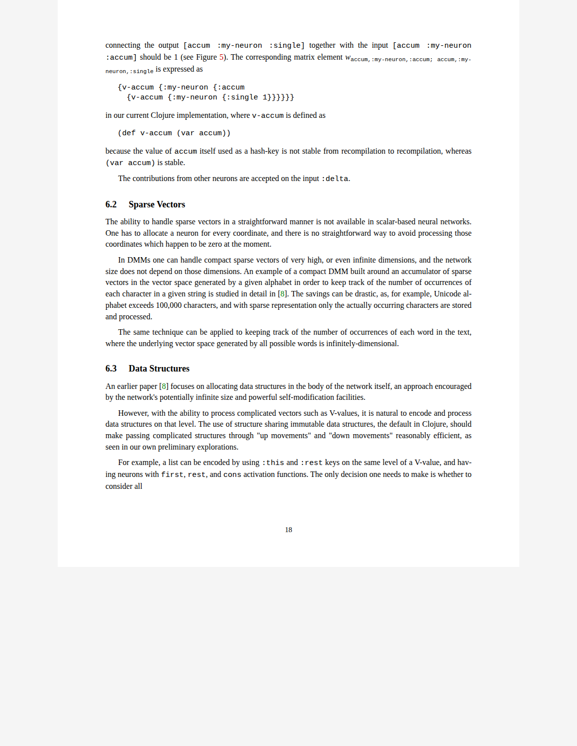connecting the output [accum :my-neuron :single] together with the input [accum :my-neuron :accum] should be 1 (see Figure 5). The corresponding matrix element waccum,:my-neuron,:accum; accum,:my-neuron,:single is expressed as
{v-accum {:my-neuron {:accum
  {v-accum {:my-neuron {:single 1}}}}}}
in our current Clojure implementation, where v-accum is defined as
(def v-accum (var accum))
because the value of accum itself used as a hash-key is not stable from recompilation to recompilation, whereas (var accum) is stable.
The contributions from other neurons are accepted on the input :delta.
6.2 Sparse Vectors
The ability to handle sparse vectors in a straightforward manner is not available in scalar-based neural networks. One has to allocate a neuron for every coordinate, and there is no straightforward way to avoid processing those coordinates which happen to be zero at the moment.
In DMMs one can handle compact sparse vectors of very high, or even infinite dimensions, and the network size does not depend on those dimensions. An example of a compact DMM built around an accumulator of sparse vectors in the vector space generated by a given alphabet in order to keep track of the number of occurrences of each character in a given string is studied in detail in [8]. The savings can be drastic, as, for example, Unicode alphabet exceeds 100,000 characters, and with sparse representation only the actually occurring characters are stored and processed.
The same technique can be applied to keeping track of the number of occurrences of each word in the text, where the underlying vector space generated by all possible words is infinitely-dimensional.
6.3 Data Structures
An earlier paper [8] focuses on allocating data structures in the body of the network itself, an approach encouraged by the network's potentially infinite size and powerful self-modification facilities.
However, with the ability to process complicated vectors such as V-values, it is natural to encode and process data structures on that level. The use of structure sharing immutable data structures, the default in Clojure, should make passing complicated structures through "up movements" and "down movements" reasonably efficient, as seen in our own preliminary explorations.
For example, a list can be encoded by using :this and :rest keys on the same level of a V-value, and having neurons with first, rest, and cons activation functions. The only decision one needs to make is whether to consider all
18